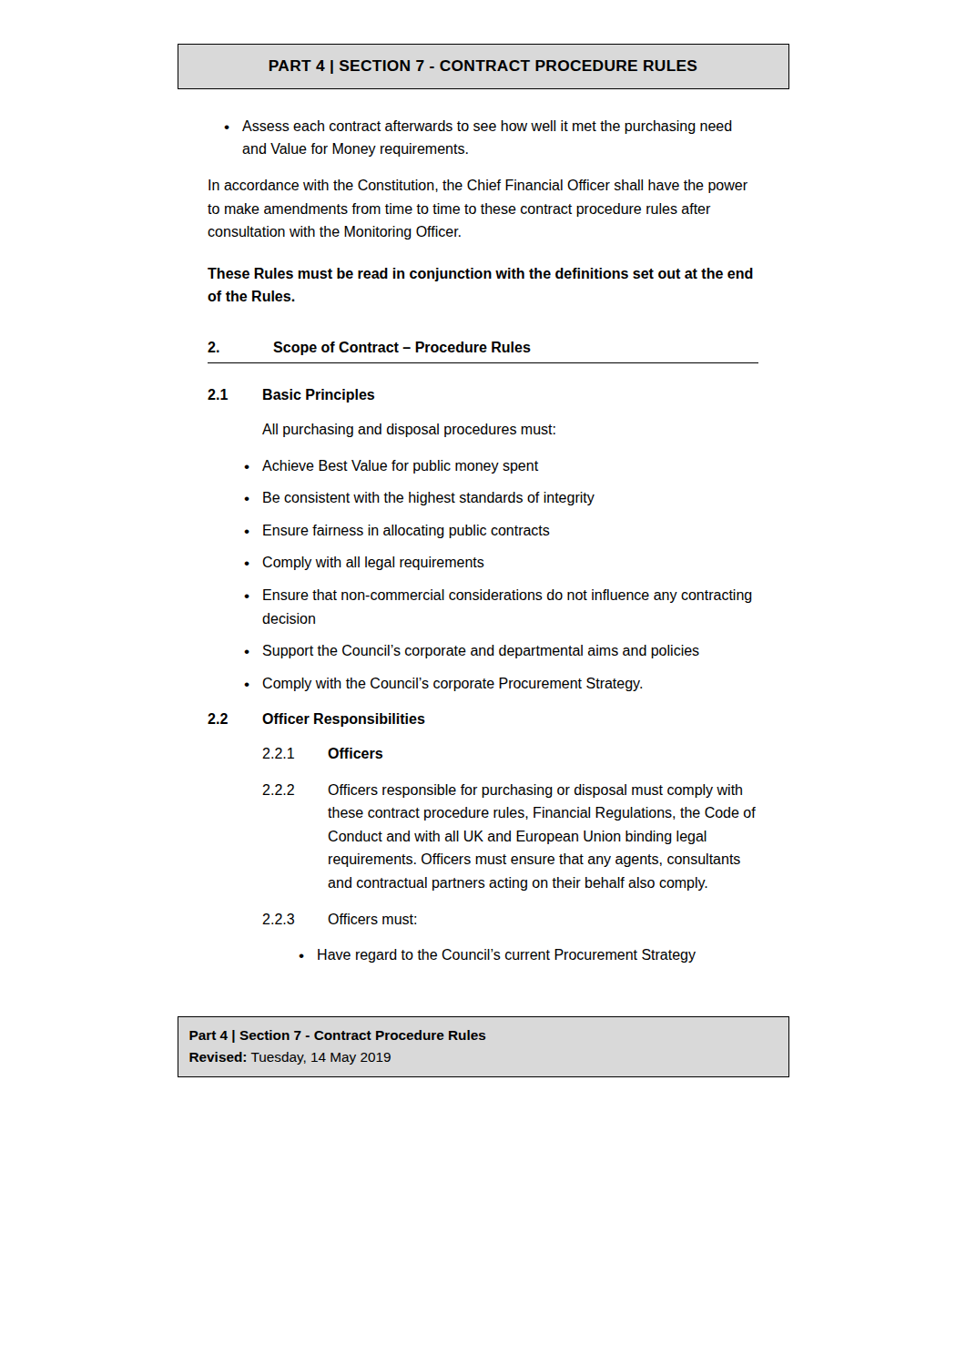PART 4 | SECTION 7 - CONTRACT PROCEDURE RULES
Assess each contract afterwards to see how well it met the purchasing need and Value for Money requirements.
In accordance with the Constitution, the Chief Financial Officer shall have the power to make amendments from time to time to these contract procedure rules after consultation with the Monitoring Officer.
These Rules must be read in conjunction with the definitions set out at the end of the Rules.
2. Scope of Contract – Procedure Rules
2.1 Basic Principles
All purchasing and disposal procedures must:
Achieve Best Value for public money spent
Be consistent with the highest standards of integrity
Ensure fairness in allocating public contracts
Comply with all legal requirements
Ensure that non-commercial considerations do not influence any contracting decision
Support the Council’s corporate and departmental aims and policies
Comply with the Council’s corporate Procurement Strategy.
2.2 Officer Responsibilities
2.2.1 Officers
2.2.2 Officers responsible for purchasing or disposal must comply with these contract procedure rules, Financial Regulations, the Code of Conduct and with all UK and European Union binding legal requirements. Officers must ensure that any agents, consultants and contractual partners acting on their behalf also comply.
2.2.3 Officers must:
Have regard to the Council’s current Procurement Strategy
Part 4 | Section 7 - Contract Procedure Rules
Revised: Tuesday, 14 May 2019